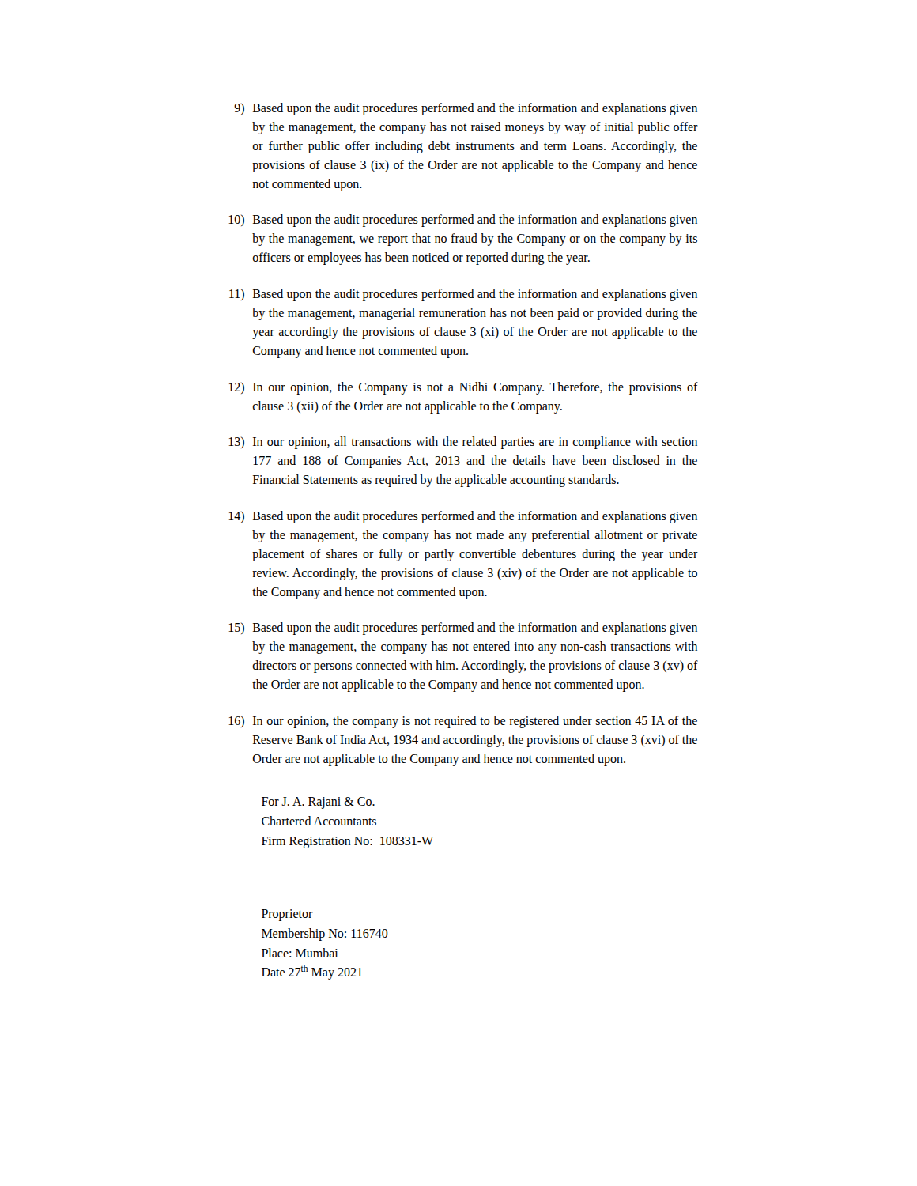9) Based upon the audit procedures performed and the information and explanations given by the management, the company has not raised moneys by way of initial public offer or further public offer including debt instruments and term Loans. Accordingly, the provisions of clause 3 (ix) of the Order are not applicable to the Company and hence not commented upon.
10) Based upon the audit procedures performed and the information and explanations given by the management, we report that no fraud by the Company or on the company by its officers or employees has been noticed or reported during the year.
11) Based upon the audit procedures performed and the information and explanations given by the management, managerial remuneration has not been paid or provided during the year accordingly the provisions of clause 3 (xi) of the Order are not applicable to the Company and hence not commented upon.
12) In our opinion, the Company is not a Nidhi Company. Therefore, the provisions of clause 3 (xii) of the Order are not applicable to the Company.
13) In our opinion, all transactions with the related parties are in compliance with section 177 and 188 of Companies Act, 2013 and the details have been disclosed in the Financial Statements as required by the applicable accounting standards.
14) Based upon the audit procedures performed and the information and explanations given by the management, the company has not made any preferential allotment or private placement of shares or fully or partly convertible debentures during the year under review. Accordingly, the provisions of clause 3 (xiv) of the Order are not applicable to the Company and hence not commented upon.
15) Based upon the audit procedures performed and the information and explanations given by the management, the company has not entered into any non-cash transactions with directors or persons connected with him. Accordingly, the provisions of clause 3 (xv) of the Order are not applicable to the Company and hence not commented upon.
16) In our opinion, the company is not required to be registered under section 45 IA of the Reserve Bank of India Act, 1934 and accordingly, the provisions of clause 3 (xvi) of the Order are not applicable to the Company and hence not commented upon.
For J. A. Rajani & Co.
Chartered Accountants
Firm Registration No: 108331-W
Proprietor
Membership No: 116740
Place: Mumbai
Date 27th May 2021